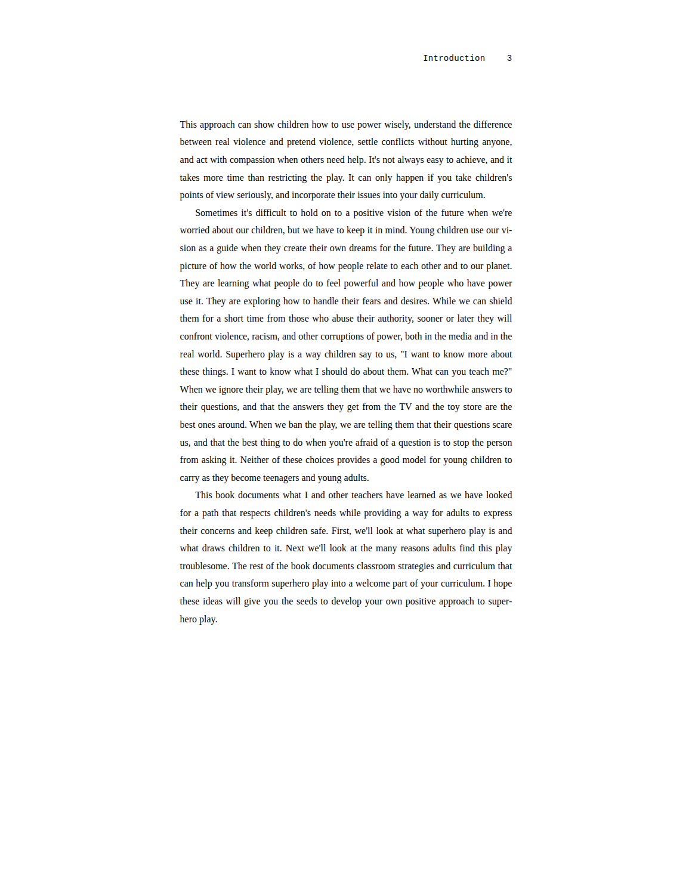Introduction3
This approach can show children how to use power wisely, understand the difference between real violence and pretend violence, settle conflicts without hurting anyone, and act with compassion when others need help. It's not always easy to achieve, and it takes more time than restricting the play. It can only happen if you take children's points of view seriously, and incorporate their issues into your daily curriculum.
Sometimes it's difficult to hold on to a positive vision of the future when we're worried about our children, but we have to keep it in mind. Young children use our vision as a guide when they create their own dreams for the future. They are building a picture of how the world works, of how people relate to each other and to our planet. They are learning what people do to feel powerful and how people who have power use it. They are exploring how to handle their fears and desires. While we can shield them for a short time from those who abuse their authority, sooner or later they will confront violence, racism, and other corruptions of power, both in the media and in the real world. Superhero play is a way children say to us, "I want to know more about these things. I want to know what I should do about them. What can you teach me?" When we ignore their play, we are telling them that we have no worthwhile answers to their questions, and that the answers they get from the TV and the toy store are the best ones around. When we ban the play, we are telling them that their questions scare us, and that the best thing to do when you're afraid of a question is to stop the person from asking it. Neither of these choices provides a good model for young children to carry as they become teenagers and young adults.
This book documents what I and other teachers have learned as we have looked for a path that respects children's needs while providing a way for adults to express their concerns and keep children safe. First, we'll look at what superhero play is and what draws children to it. Next we'll look at the many reasons adults find this play troublesome. The rest of the book documents classroom strategies and curriculum that can help you transform superhero play into a welcome part of your curriculum. I hope these ideas will give you the seeds to develop your own positive approach to superhero play.